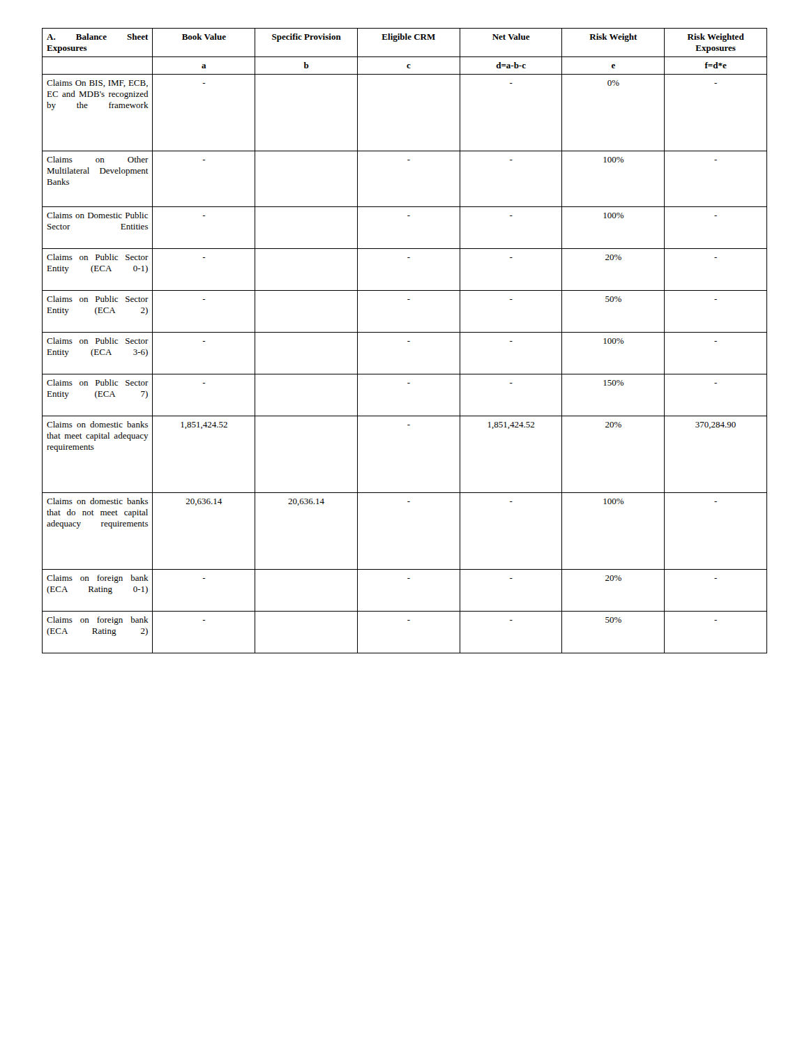| A. Balance Sheet Exposures | Book Value | Specific Provision | Eligible CRM | Net Value | Risk Weight | Risk Weighted Exposures |
| --- | --- | --- | --- | --- | --- | --- |
| | a | b | c | d=a-b-c | e | f=d*e |
| Claims On BIS, IMF, ECB, EC and MDB's recognized by the framework | - | | | - | 0% | - |
| Claims on Other Multilateral Development Banks | - | | - | - | 100% | - |
| Claims on Domestic Public Sector Entities | - | | - | - | 100% | - |
| Claims on Public Sector Entity (ECA 0-1) | - | | - | - | 20% | - |
| Claims on Public Sector Entity (ECA 2) | - | | - | - | 50% | - |
| Claims on Public Sector Entity (ECA 3-6) | - | | - | - | 100% | - |
| Claims on Public Sector Entity (ECA 7) | - | | - | - | 150% | - |
| Claims on domestic banks that meet capital adequacy requirements | 1,851,424.52 | | - | 1,851,424.52 | 20% | 370,284.90 |
| Claims on domestic banks that do not meet capital adequacy requirements | 20,636.14 | 20,636.14 | - | - | 100% | - |
| Claims on foreign bank (ECA Rating 0-1) | - | | - | - | 20% | - |
| Claims on foreign bank (ECA Rating 2) | - | | - | - | 50% | - |